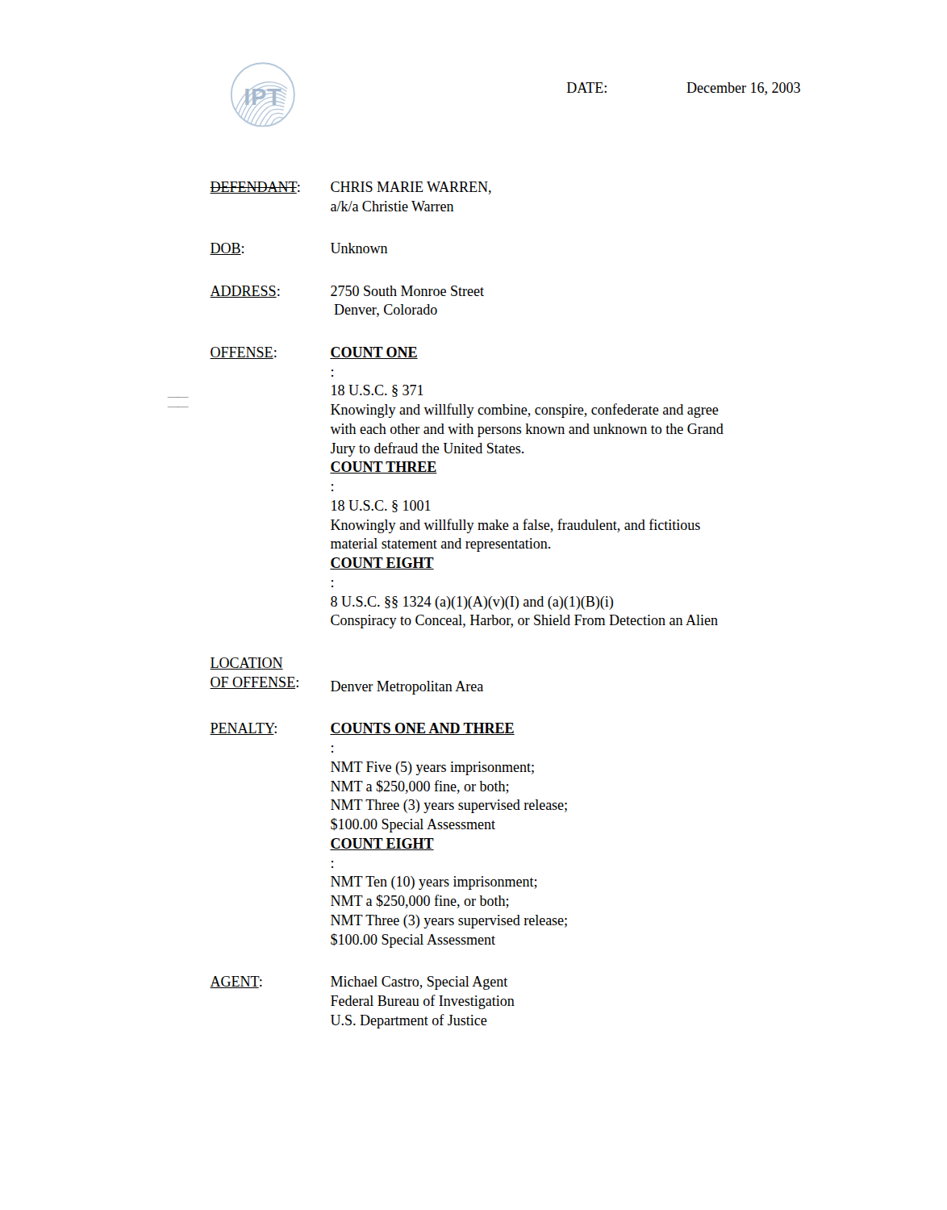——
—​—
IPT
DATE: December 16, 2003
| DEFENDANT : | CHRIS MARIE WARREN, a/k/a Christie Warren |
| DOB : | Unknown |
| ADDRESS : | 2750 South Monroe Street Denver, Colorado |
| OFFENSE : | COUNT ONE : 18 U.S.C. § 371 Knowingly and willfully combine, conspire, confederate and agree with each other and with persons known and unknown to the Grand Jury to defraud the United States. COUNT THREE : 18 U.S.C. § 1001 Knowingly and willfully make a false, fraudulent, and fictitious material statement and representation. COUNT EIGHT : 8 U.S.C. §§ 1324 (a)(1)(A)(v)(I) and (a)(1)(B)(i) Conspiracy to Conceal, Harbor, or Shield From Detection an Alien |
| LOCATION OF OFFENSE : | Denver Metropolitan Area |
| PENALTY : | COUNTS ONE AND THREE : NMT Five (5) years imprisonment; NMT a $250,000 fine, or both; NMT Three (3) years supervised release; $100.00 Special Assessment COUNT EIGHT : NMT Ten (10) years imprisonment; NMT a $250,000 fine, or both; NMT Three (3) years supervised release; $100.00 Special Assessment |
| AGENT : | Michael Castro, Special Agent Federal Bureau of Investigation U.S. Department of Justice |